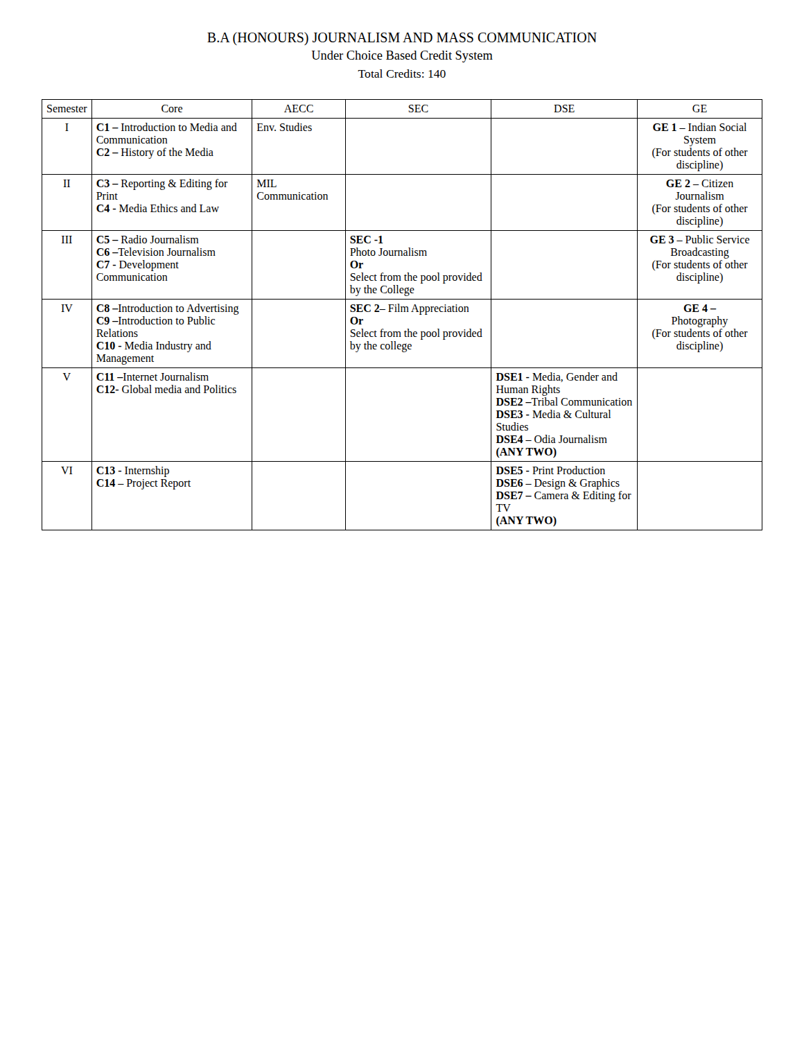B.A (HONOURS) JOURNALISM AND MASS COMMUNICATION
Under Choice Based Credit System
Total Credits: 140
| Semester | Core | AECC | SEC | DSE | GE |
| --- | --- | --- | --- | --- | --- |
| I | C1 – Introduction to Media and Communication C2 – History of the Media | Env. Studies | | | GE 1 – Indian Social System (For students of other discipline) |
| II | C3 – Reporting & Editing for Print C4 - Media Ethics and Law | MIL Communication | | | GE 2 – Citizen Journalism (For students of other discipline) |
| III | C5 – Radio Journalism C6 – Television Journalism C7 - Development Communication | | SEC -1 Photo Journalism Or Select from the pool provided by the College | | GE 3 – Public Service Broadcasting (For students of other discipline) |
| IV | C8 – Introduction to Advertising C9 – Introduction to Public Relations C10 - Media Industry and Management | | SEC 2 – Film Appreciation Or Select from the pool provided by the college | | GE 4 – Photography (For students of other discipline) |
| V | C11 – Internet Journalism C12- Global media and Politics | | | DSE1 - Media, Gender and Human Rights DSE2 – Tribal Communication DSE3 - Media & Cultural Studies DSE4 – Odia Journalism (ANY TWO) | |
| VI | C13 - Internship C14 – Project Report | | | DSE5 - Print Production DSE6 – Design & Graphics DSE7 – Camera & Editing for TV (ANY TWO) | |